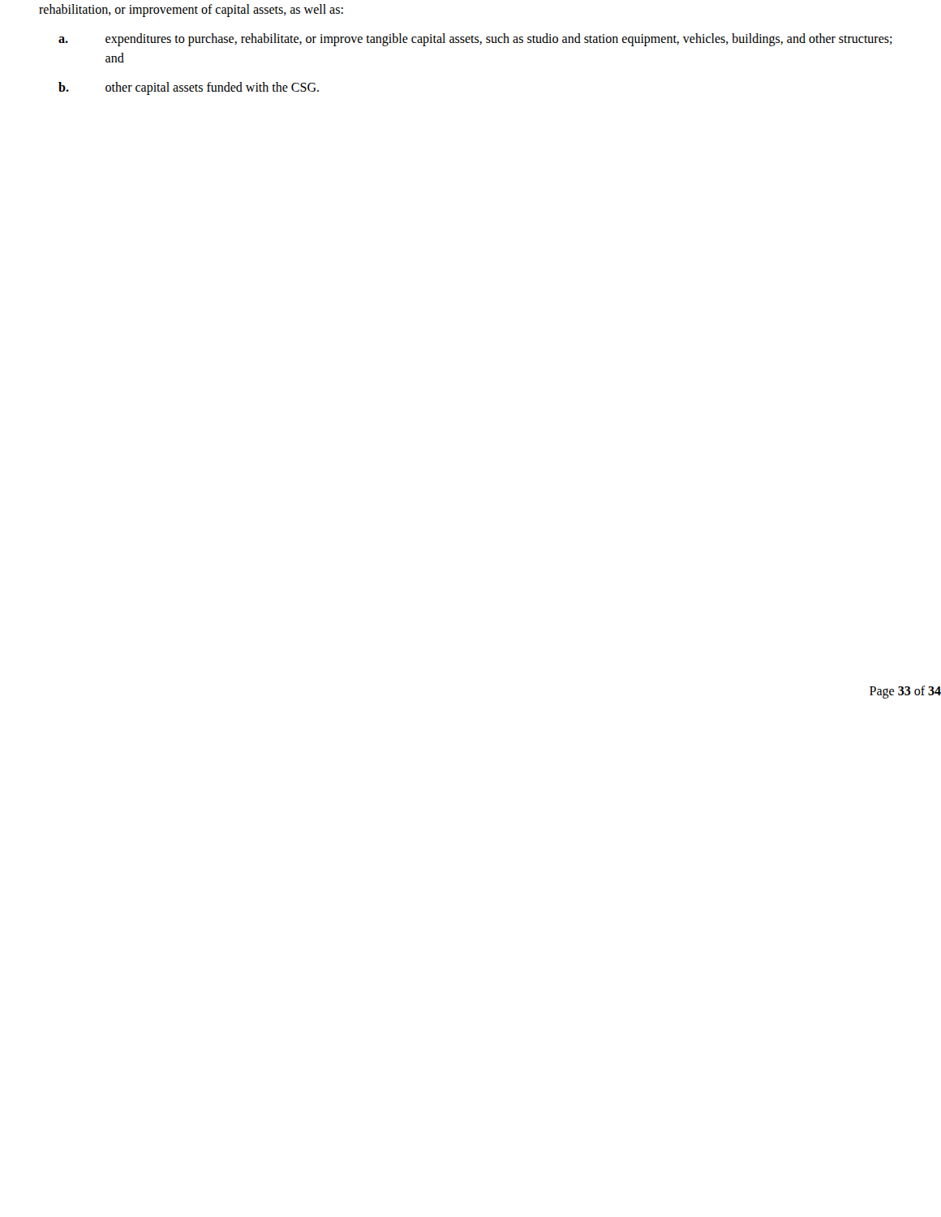rehabilitation, or improvement of capital assets, as well as:
a. expenditures to purchase, rehabilitate, or improve tangible capital assets, such as studio and station equipment, vehicles, buildings, and other structures; and
b. other capital assets funded with the CSG.
Page 33 of 34